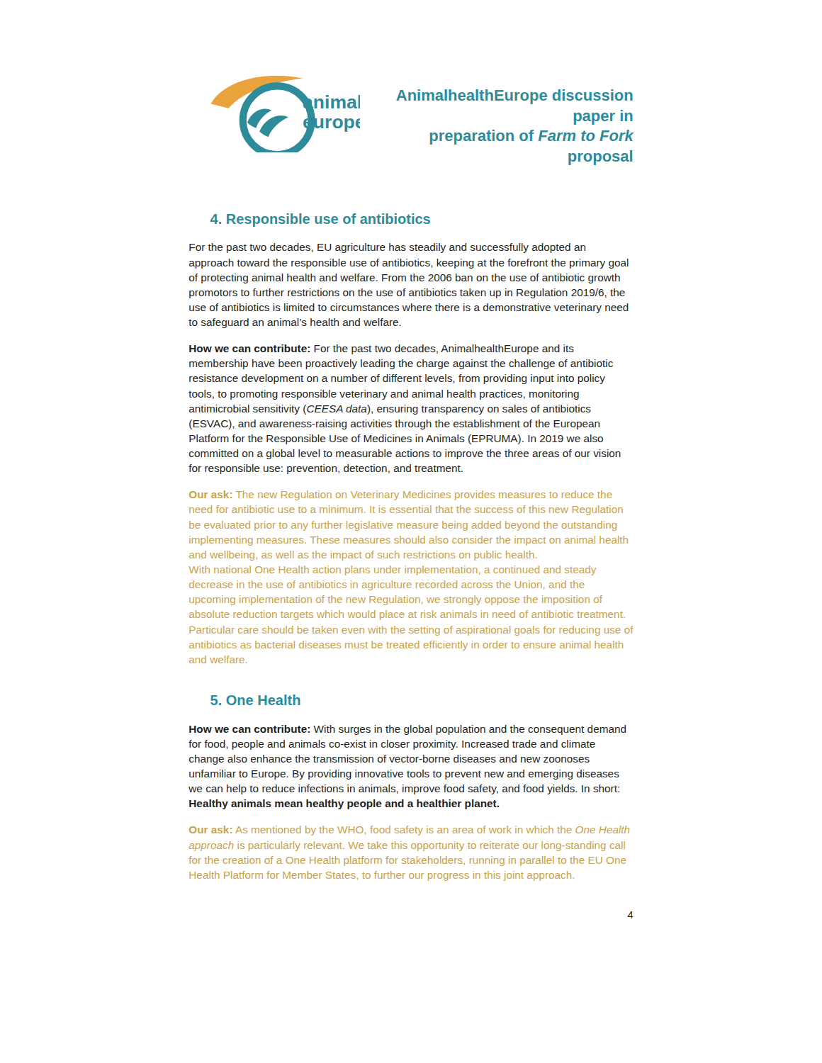AnimalhealthEurope animalhealth europe
AnimalhealthEurope discussion paper in
preparation of Farm to Fork proposal
4. Responsible use of antibiotics
For the past two decades, EU agriculture has steadily and successfully adopted an approach toward the responsible use of antibiotics, keeping at the forefront the primary goal of protecting animal health and welfare. From the 2006 ban on the use of antibiotic growth promotors to further restrictions on the use of antibiotics taken up in Regulation 2019/6, the use of antibiotics is limited to circumstances where there is a demonstrative veterinary need to safeguard an animal’s health and welfare.
How we can contribute: For the past two decades, AnimalhealthEurope and its membership have been proactively leading the charge against the challenge of antibiotic resistance development on a number of different levels, from providing input into policy tools, to promoting responsible veterinary and animal health practices, monitoring antimicrobial sensitivity (CEESA data), ensuring transparency on sales of antibiotics (ESVAC), and awareness-raising activities through the establishment of the European Platform for the Responsible Use of Medicines in Animals (EPRUMA). In 2019 we also committed on a global level to measurable actions to improve the three areas of our vision for responsible use: prevention, detection, and treatment.
Our ask: The new Regulation on Veterinary Medicines provides measures to reduce the need for antibiotic use to a minimum. It is essential that the success of this new Regulation be evaluated prior to any further legislative measure being added beyond the outstanding implementing measures. These measures should also consider the impact on animal health and wellbeing, as well as the impact of such restrictions on public health.
With national One Health action plans under implementation, a continued and steady decrease in the use of antibiotics in agriculture recorded across the Union, and the upcoming implementation of the new Regulation, we strongly oppose the imposition of absolute reduction targets which would place at risk animals in need of antibiotic treatment. Particular care should be taken even with the setting of aspirational goals for reducing use of antibiotics as bacterial diseases must be treated efficiently in order to ensure animal health and welfare.
5. One Health
How we can contribute: With surges in the global population and the consequent demand for food, people and animals co-exist in closer proximity. Increased trade and climate change also enhance the transmission of vector-borne diseases and new zoonoses unfamiliar to Europe. By providing innovative tools to prevent new and emerging diseases we can help to reduce infections in animals, improve food safety, and food yields. In short: Healthy animals mean healthy people and a healthier planet.
Our ask: As mentioned by the WHO, food safety is an area of work in which the One Health approach is particularly relevant. We take this opportunity to reiterate our long-standing call for the creation of a One Health platform for stakeholders, running in parallel to the EU One Health Platform for Member States, to further our progress in this joint approach.
4